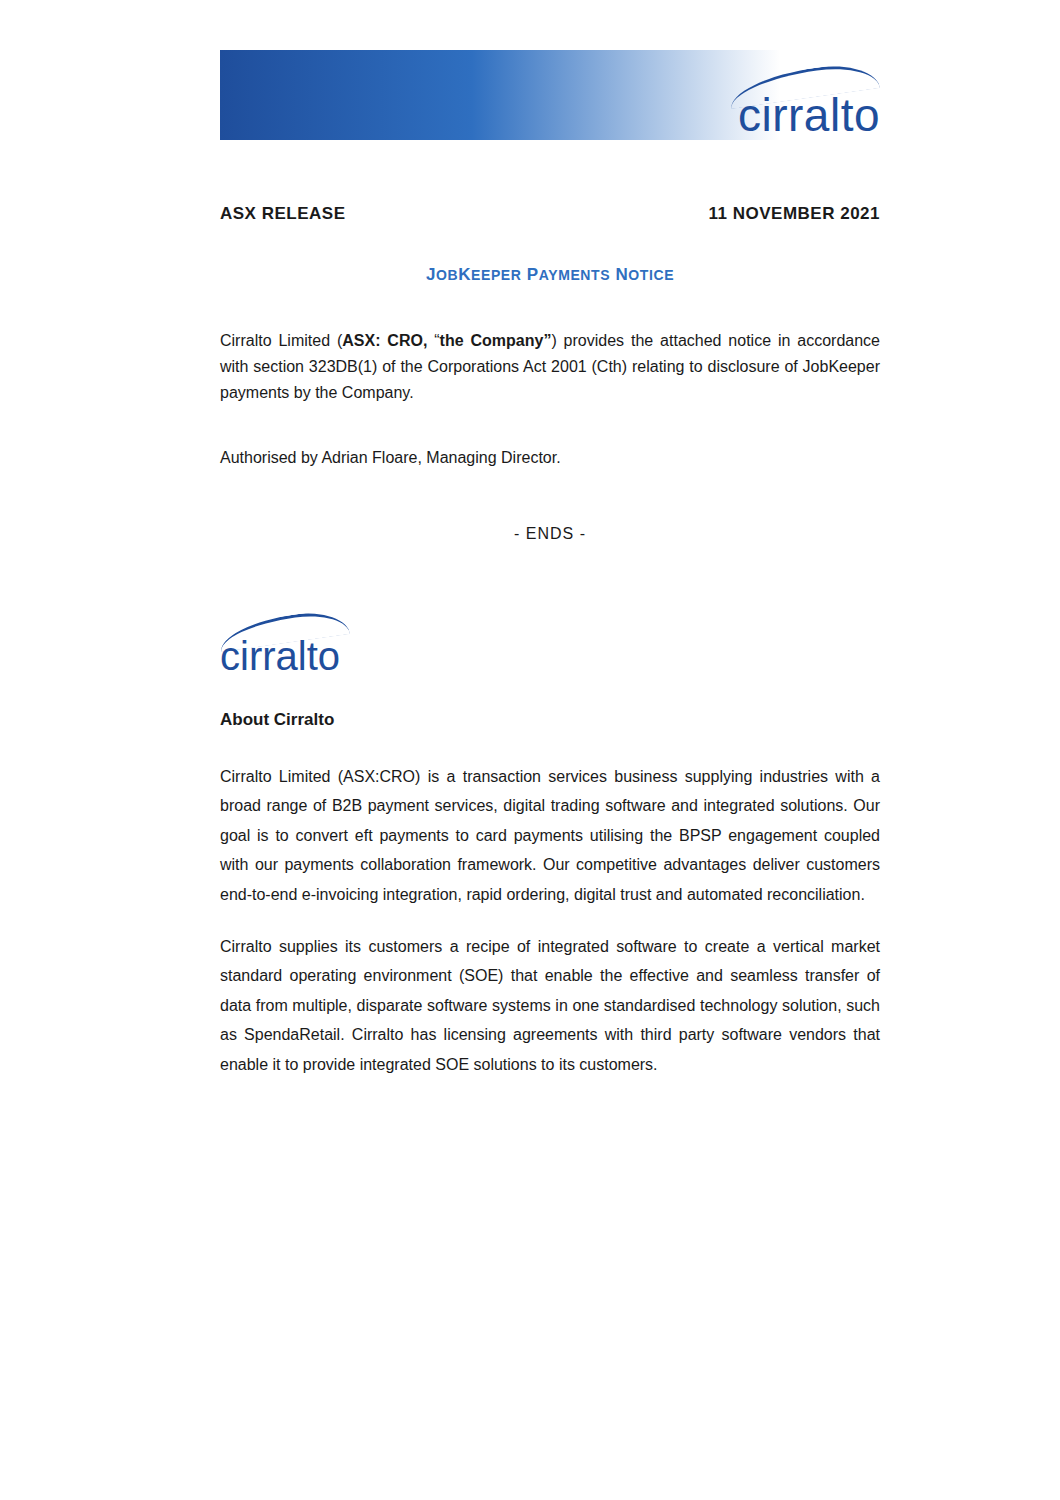For personal use only
cirralto
ASX RELEASE
11 NOVEMBER 2021
JOBKEEPER PAYMENTS NOTICE
Cirralto Limited (ASX: CRO, “the Company”) provides the attached notice in accordance with section 323DB(1) of the Corporations Act 2001 (Cth) relating to disclosure of JobKeeper payments by the Company.
Authorised by Adrian Floare, Managing Director.
- ENDS -
cirralto
About Cirralto
Cirralto Limited (ASX:CRO) is a transaction services business supplying industries with a broad range of B2B payment services, digital trading software and integrated solutions. Our goal is to convert eft payments to card payments utilising the BPSP engagement coupled with our payments collaboration framework. Our competitive advantages deliver customers end-to-end e-invoicing integration, rapid ordering, digital trust and automated reconciliation.
Cirralto supplies its customers a recipe of integrated software to create a vertical market standard operating environment (SOE) that enable the effective and seamless transfer of data from multiple, disparate software systems in one standardised technology solution, such as SpendaRetail. Cirralto has licensing agreements with third party software vendors that enable it to provide integrated SOE solutions to its customers.